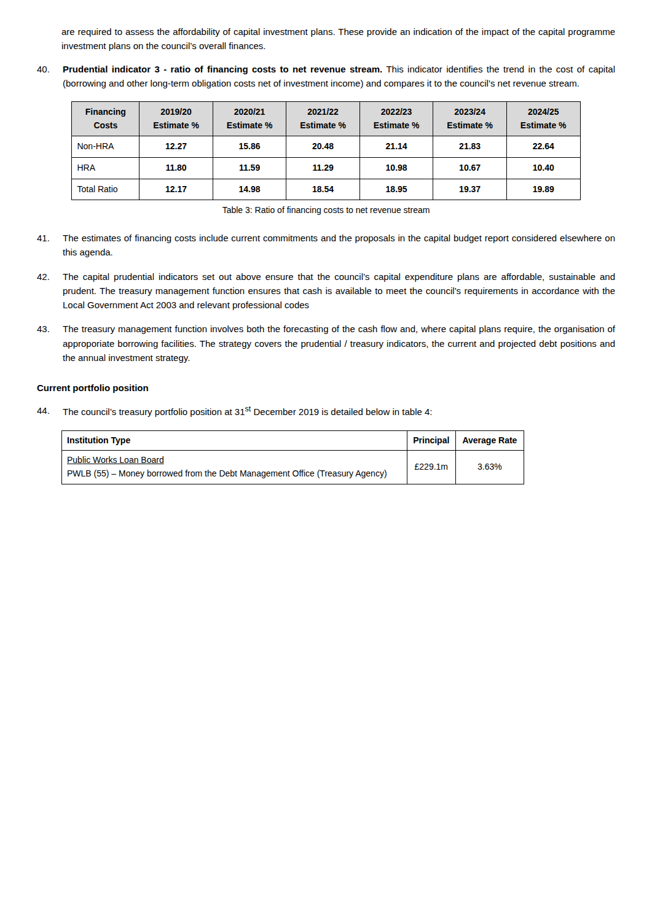are required to assess the affordability of capital investment plans. These provide an indication of the impact of the capital programme investment plans on the council’s overall finances.
40. Prudential indicator 3 - ratio of financing costs to net revenue stream. This indicator identifies the trend in the cost of capital (borrowing and other long-term obligation costs net of investment income) and compares it to the council’s net revenue stream.
| Financing Costs | 2019/20 Estimate % | 2020/21 Estimate % | 2021/22 Estimate % | 2022/23 Estimate % | 2023/24 Estimate % | 2024/25 Estimate % |
| --- | --- | --- | --- | --- | --- | --- |
| Non-HRA | 12.27 | 15.86 | 20.48 | 21.14 | 21.83 | 22.64 |
| HRA | 11.80 | 11.59 | 11.29 | 10.98 | 10.67 | 10.40 |
| Total Ratio | 12.17 | 14.98 | 18.54 | 18.95 | 19.37 | 19.89 |
Table 3: Ratio of financing costs to net revenue stream
41. The estimates of financing costs include current commitments and the proposals in the capital budget report considered elsewhere on this agenda.
42. The capital prudential indicators set out above ensure that the council’s capital expenditure plans are affordable, sustainable and prudent. The treasury management function ensures that cash is available to meet the council’s requirements in accordance with the Local Government Act 2003 and relevant professional codes
43. The treasury management function involves both the forecasting of the cash flow and, where capital plans require, the organisation of approporiate borrowing facilities. The strategy covers the prudential / treasury indicators, the current and projected debt positions and the annual investment strategy.
Current portfolio position
44. The council’s treasury portfolio position at 31st December 2019 is detailed below in table 4:
| Institution Type | Principal | Average Rate |
| --- | --- | --- |
| Public Works Loan Board PWLB (55) – Money borrowed from the Debt Management Office (Treasury Agency) | £229.1m | 3.63% |